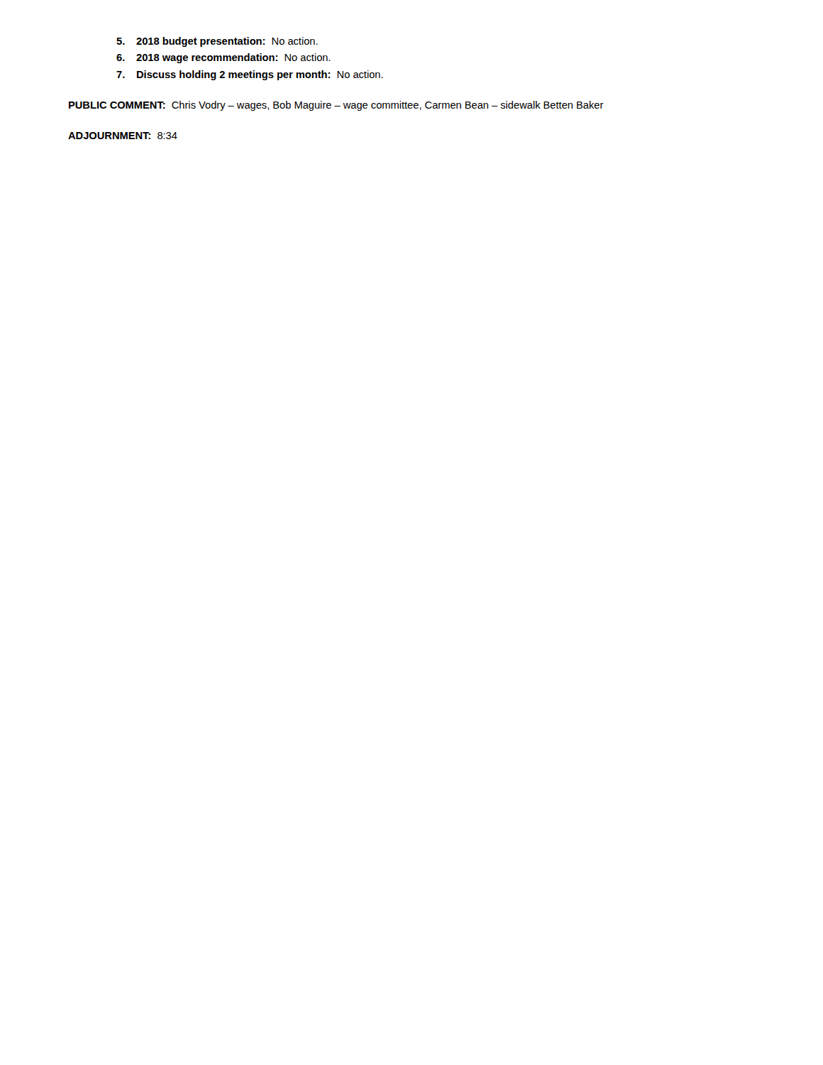5. 2018 budget presentation: No action.
6. 2018 wage recommendation: No action.
7. Discuss holding 2 meetings per month: No action.
PUBLIC COMMENT: Chris Vodry – wages, Bob Maguire – wage committee, Carmen Bean – sidewalk Betten Baker
ADJOURNMENT: 8:34